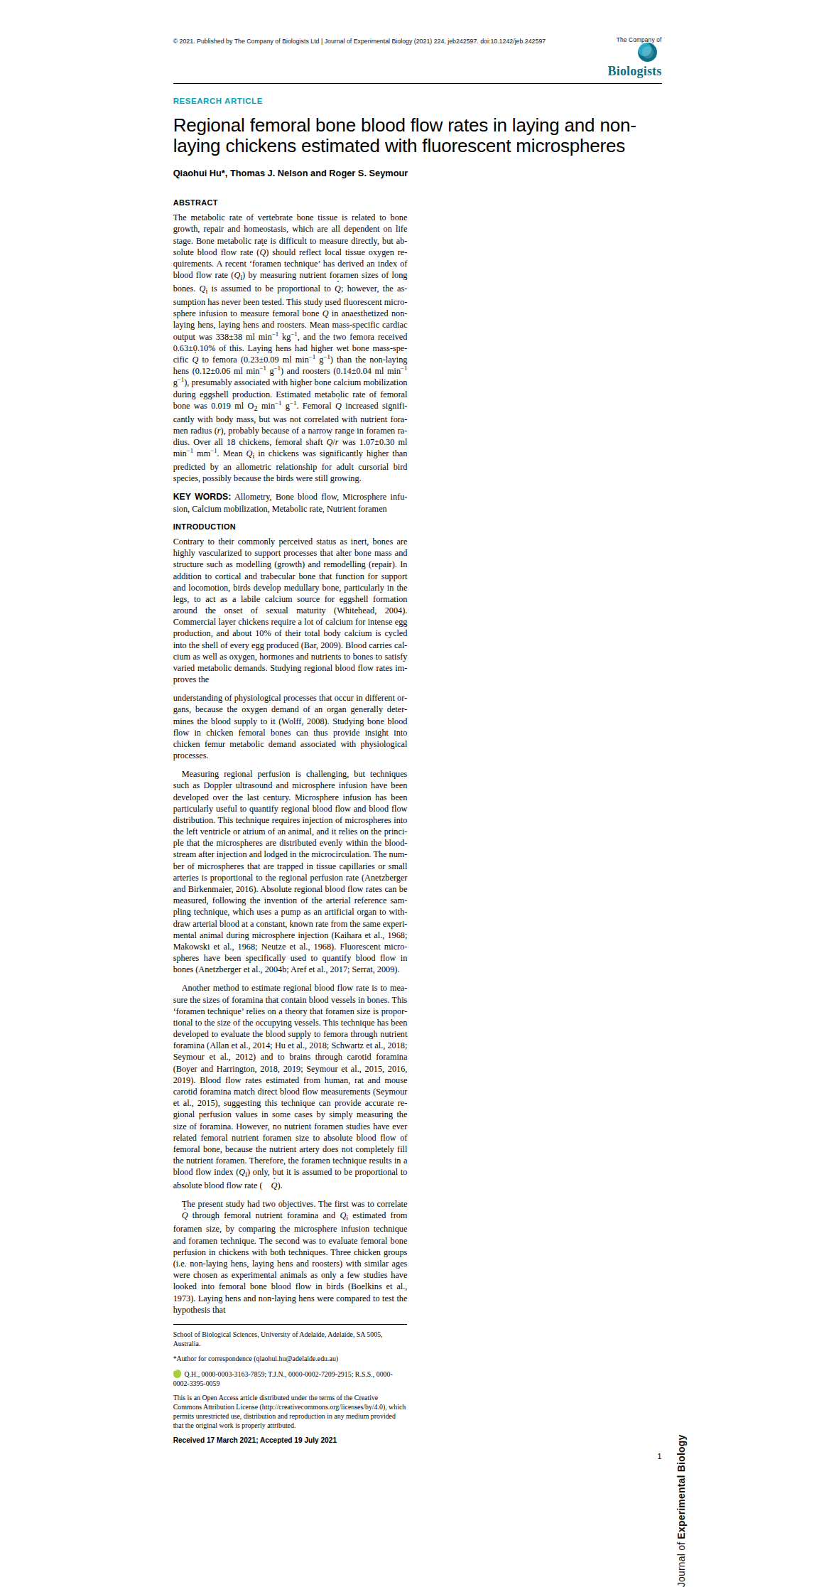Journal of Experimental Biology
© 2021. Published by The Company of Biologists Ltd | Journal of Experimental Biology (2021) 224, jeb242597. doi:10.1242/jeb.242597
The Company of Biologists
RESEARCH ARTICLE
Regional femoral bone blood flow rates in laying and non-laying chickens estimated with fluorescent microspheres
Qiaohui Hu*, Thomas J. Nelson and Roger S. Seymour
Abstract
The metabolic rate of vertebrate bone tissue is related to bone growth, repair and homeostasis, which are all dependent on life stage. Bone metabolic rate is difficult to measure directly, but absolute blood flow rate (Q) should reflect local tissue oxygen requirements. A recent ‘foramen technique’ has derived an index of blood flow rate (Qi) by measuring nutrient foramen sizes of long bones. Qi is assumed to be proportional to Q; however, the assumption has never been tested. This study used fluorescent microsphere infusion to measure femoral bone Q in anaesthetized non-laying hens, laying hens and roosters. Mean mass-specific cardiac output was 338±38 ml min−1 kg−1, and the two femora received 0.63±0.10% of this. Laying hens had higher wet bone mass-specific Q to femora (0.23±0.09 ml min−1 g−1) than the non-laying hens (0.12±0.06 ml min−1 g−1) and roosters (0.14±0.04 ml min−1 g−1), presumably associated with higher bone calcium mobilization during eggshell production. Estimated metabolic rate of femoral bone was 0.019 ml O2 min−1 g−1. Femoral Q increased significantly with body mass, but was not correlated with nutrient foramen radius (r), probably because of a narrow range in foramen radius. Over all 18 chickens, femoral shaft Q/r was 1.07±0.30 ml min−1 mm−1. Mean Qi in chickens was significantly higher than predicted by an allometric relationship for adult cursorial bird species, possibly because the birds were still growing.
KEY WORDS: Allometry, Bone blood flow, Microsphere infusion, Calcium mobilization, Metabolic rate, Nutrient foramen
Introduction
Contrary to their commonly perceived status as inert, bones are highly vascularized to support processes that alter bone mass and structure such as modelling (growth) and remodelling (repair). In addition to cortical and trabecular bone that function for support and locomotion, birds develop medullary bone, particularly in the legs, to act as a labile calcium source for eggshell formation around the onset of sexual maturity (Whitehead, 2004). Commercial layer chickens require a lot of calcium for intense egg production, and about 10% of their total body calcium is cycled into the shell of every egg produced (Bar, 2009). Blood carries calcium as well as oxygen, hormones and nutrients to bones to satisfy varied metabolic demands. Studying regional blood flow rates improves the
understanding of physiological processes that occur in different organs, because the oxygen demand of an organ generally determines the blood supply to it (Wolff, 2008). Studying bone blood flow in chicken femoral bones can thus provide insight into chicken femur metabolic demand associated with physiological processes.
Measuring regional perfusion is challenging, but techniques such as Doppler ultrasound and microsphere infusion have been developed over the last century. Microsphere infusion has been particularly useful to quantify regional blood flow and blood flow distribution. This technique requires injection of microspheres into the left ventricle or atrium of an animal, and it relies on the principle that the microspheres are distributed evenly within the bloodstream after injection and lodged in the microcirculation. The number of microspheres that are trapped in tissue capillaries or small arteries is proportional to the regional perfusion rate (Anetzberger and Birkenmaier, 2016). Absolute regional blood flow rates can be measured, following the invention of the arterial reference sampling technique, which uses a pump as an artificial organ to withdraw arterial blood at a constant, known rate from the same experimental animal during microsphere injection (Kaihara et al., 1968; Makowski et al., 1968; Neutze et al., 1968). Fluorescent microspheres have been specifically used to quantify blood flow in bones (Anetzberger et al., 2004b; Aref et al., 2017; Serrat, 2009).
Another method to estimate regional blood flow rate is to measure the sizes of foramina that contain blood vessels in bones. This ‘foramen technique’ relies on a theory that foramen size is proportional to the size of the occupying vessels. This technique has been developed to evaluate the blood supply to femora through nutrient foramina (Allan et al., 2014; Hu et al., 2018; Schwartz et al., 2018; Seymour et al., 2012) and to brains through carotid foramina (Boyer and Harrington, 2018, 2019; Seymour et al., 2015, 2016, 2019). Blood flow rates estimated from human, rat and mouse carotid foramina match direct blood flow measurements (Seymour et al., 2015), suggesting this technique can provide accurate regional perfusion values in some cases by simply measuring the size of foramina. However, no nutrient foramen studies have ever related femoral nutrient foramen size to absolute blood flow of femoral bone, because the nutrient artery does not completely fill the nutrient foramen. Therefore, the foramen technique results in a blood flow index (Qi) only, but it is assumed to be proportional to absolute blood flow rate (Q).
The present study had two objectives. The first was to correlate Q through femoral nutrient foramina and Qi estimated from foramen size, by comparing the microsphere infusion technique and foramen technique. The second was to evaluate femoral bone perfusion in chickens with both techniques. Three chicken groups (i.e. non-laying hens, laying hens and roosters) with similar ages were chosen as experimental animals as only a few studies have looked into femoral bone blood flow in birds (Boelkins et al., 1973). Laying hens and non-laying hens were compared to test the hypothesis that
School of Biological Sciences, University of Adelaide, Adelaide, SA 5005, Australia.
*Author for correspondence (qiaohui.hu@adelaide.edu.au)
Q.H., 0000-0003-3163-7859; T.J.N., 0000-0002-7209-2915; R.S.S., 0000-0002-3395-0059
This is an Open Access article distributed under the terms of the Creative Commons Attribution License (http://creativecommons.org/licenses/by/4.0), which permits unrestricted use, distribution and reproduction in any medium provided that the original work is properly attributed.
Received 17 March 2021; Accepted 19 July 2021
1